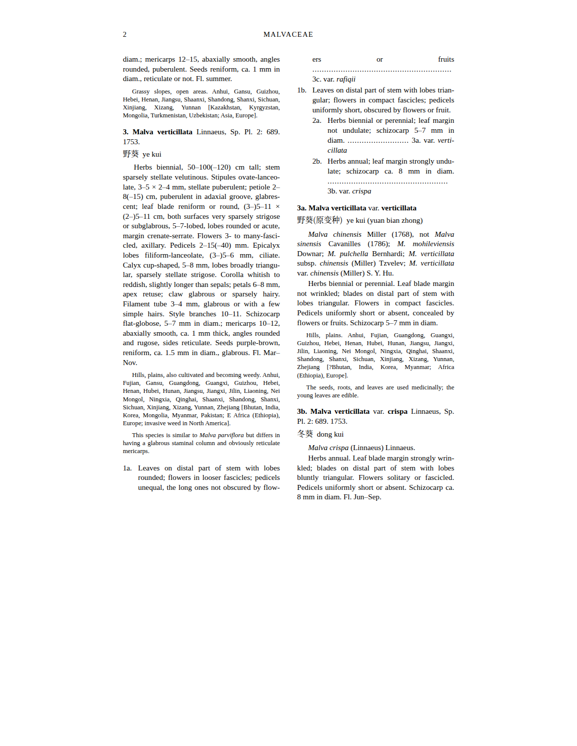2
Malvaceae
diam.; mericarps 12–15, abaxially smooth, angles rounded, puberulent. Seeds reniform, ca. 1 mm in diam., reticulate or not. Fl. summer.
Grassy slopes, open areas. Anhui, Gansu, Guizhou, Hebei, Henan, Jiangsu, Shaanxi, Shandong, Shanxi, Sichuan, Xinjiang, Xizang, Yunnan [Kazakhstan, Kyrgyzstan, Mongolia, Turkmenistan, Uzbekistan; Asia, Europe].
3. Malva verticillata Linnaeus, Sp. Pl. 2: 689. 1753.
野葵 ye kui
Herbs biennial, 50–100(–120) cm tall; stem sparsely stellate velutinous. Stipules ovate-lanceolate, 3–5 × 2–4 mm, stellate puberulent; petiole 2–8(–15) cm, puberulent in adaxial groove, glabrescent; leaf blade reniform or round, (3–)5–11 × (2–)5–11 cm, both surfaces very sparsely strigose or subglabrous, 5–7-lobed, lobes rounded or acute, margin crenate-serrate. Flowers 3- to many-fascicled, axillary. Pedicels 2–15(–40) mm. Epicalyx lobes filiform-lanceolate, (3–)5–6 mm, ciliate. Calyx cup-shaped, 5–8 mm, lobes broadly triangular, sparsely stellate strigose. Corolla whitish to reddish, slightly longer than sepals; petals 6–8 mm, apex retuse; claw glabrous or sparsely hairy. Filament tube 3–4 mm, glabrous or with a few simple hairs. Style branches 10–11. Schizocarp flat-globose, 5–7 mm in diam.; mericarps 10–12, abaxially smooth, ca. 1 mm thick, angles rounded and rugose, sides reticulate. Seeds purple-brown, reniform, ca. 1.5 mm in diam., glabrous. Fl. Mar–Nov.
Hills, plains, also cultivated and becoming weedy. Anhui, Fujian, Gansu, Guangdong, Guangxi, Guizhou, Hebei, Henan, Hubei, Hunan, Jiangsu, Jiangxi, Jilin, Liaoning, Nei Mongol, Ningxia, Qinghai, Shaanxi, Shandong, Shanxi, Sichuan, Xinjiang, Xizang, Yunnan, Zhejiang [Bhutan, India, Korea, Mongolia, Myanmar, Pakistan; E Africa (Ethiopia), Europe; invasive weed in North America].
This species is similar to Malva parviflora but differs in having a glabrous staminal column and obviously reticulate mericarps.
1a.
Leaves on distal part of stem with lobes rounded; flowers in looser fascicles; pedicels unequal, the long ones not obscured by flowers or fruits ........................................................... 3c. var. rafiqii
1b.
Leaves on distal part of stem with lobes triangular; flowers in compact fascicles; pedicels uniformly short, obscured by flowers or fruit.
2a.
Herbs biennial or perennial; leaf margin not undulate; schizocarp 5–7 mm in diam. .......................... 3a. var. verticillata
2b.
Herbs annual; leaf margin strongly undulate; schizocarp ca. 8 mm in diam. ................................................... 3b. var. crispa
3a. Malva verticillata var. verticillata
野葵(原变种) ye kui (yuan bian zhong)
Malva chinensis Miller (1768), not Malva sinensis Cavanilles (1786); M. mohileviensis Downar; M. pulchella Bernhardi; M. verticillata subsp. chinensis (Miller) Tzvelev; M. verticillata var. chinensis (Miller) S. Y. Hu.
Herbs biennial or perennial. Leaf blade margin not wrinkled; blades on distal part of stem with lobes triangular. Flowers in compact fascicles. Pedicels uniformly short or absent, concealed by flowers or fruits. Schizocarp 5–7 mm in diam.
Hills, plains. Anhui, Fujian, Guangdong, Guangxi, Guizhou, Hebei, Henan, Hubei, Hunan, Jiangsu, Jiangxi, Jilin, Liaoning, Nei Mongol, Ningxia, Qinghai, Shaanxi, Shandong, Shanxi, Sichuan, Xinjiang, Xizang, Yunnan, Zhejiang [?Bhutan, India, Korea, Myanmar; Africa (Ethiopia), Europe].
The seeds, roots, and leaves are used medicinally; the young leaves are edible.
3b. Malva verticillata var. crispa Linnaeus, Sp. Pl. 2: 689. 1753.
冬葵 dong kui
Malva crispa (Linnaeus) Linnaeus.
Herbs annual. Leaf blade margin strongly wrinkled; blades on distal part of stem with lobes bluntly triangular. Flowers solitary or fascicled. Pedicels uniformly short or absent. Schizocarp ca. 8 mm in diam. Fl. Jun–Sep.